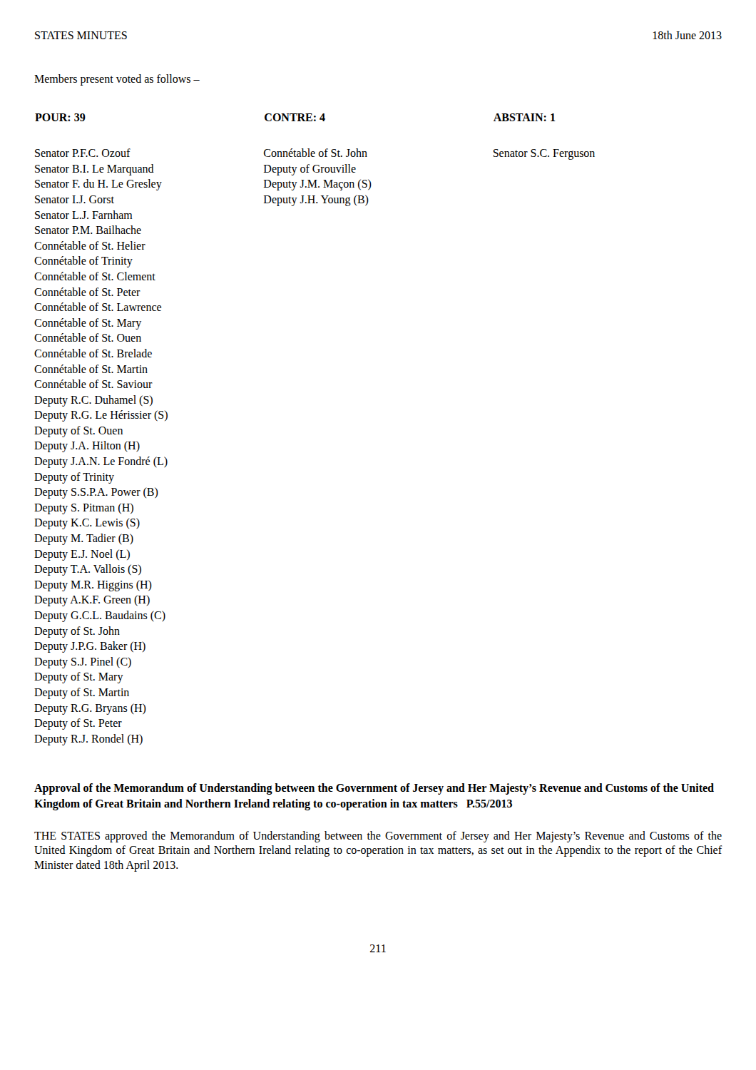STATES MINUTES 18th June 2013
Members present voted as follows –
| POUR: 39 | CONTRE: 4 | ABSTAIN: 1 |
| --- | --- | --- |
| Senator P.F.C. Ozouf Senator B.I. Le Marquand Senator F. du H. Le Gresley Senator I.J. Gorst Senator L.J. Farnham Senator P.M. Bailhache Connétable of St. Helier Connétable of Trinity Connétable of St. Clement Connétable of St. Peter Connétable of St. Lawrence Connétable of St. Mary Connétable of St. Ouen Connétable of St. Brelade Connétable of St. Martin Connétable of St. Saviour Deputy R.C. Duhamel (S) Deputy R.G. Le Hérissier (S) Deputy of St. Ouen Deputy J.A. Hilton (H) Deputy J.A.N. Le Fondré (L) Deputy of Trinity Deputy S.S.P.A. Power (B) Deputy S. Pitman (H) Deputy K.C. Lewis (S) Deputy M. Tadier (B) Deputy E.J. Noel (L) Deputy T.A. Vallois (S) Deputy M.R. Higgins (H) Deputy A.K.F. Green (H) Deputy G.C.L. Baudains (C) Deputy of St. John Deputy J.P.G. Baker (H) Deputy S.J. Pinel (C) Deputy of St. Mary Deputy of St. Martin Deputy R.G. Bryans (H) Deputy of St. Peter Deputy R.J. Rondel (H) | Connétable of St. John Deputy of Grouville Deputy J.M. Maçon (S) Deputy J.H. Young (B) | Senator S.C. Ferguson |
Approval of the Memorandum of Understanding between the Government of Jersey and Her Majesty’s Revenue and Customs of the United Kingdom of Great Britain and Northern Ireland relating to co-operation in tax matters P.55/2013
THE STATES approved the Memorandum of Understanding between the Government of Jersey and Her Majesty’s Revenue and Customs of the United Kingdom of Great Britain and Northern Ireland relating to co-operation in tax matters, as set out in the Appendix to the report of the Chief Minister dated 18th April 2013.
211